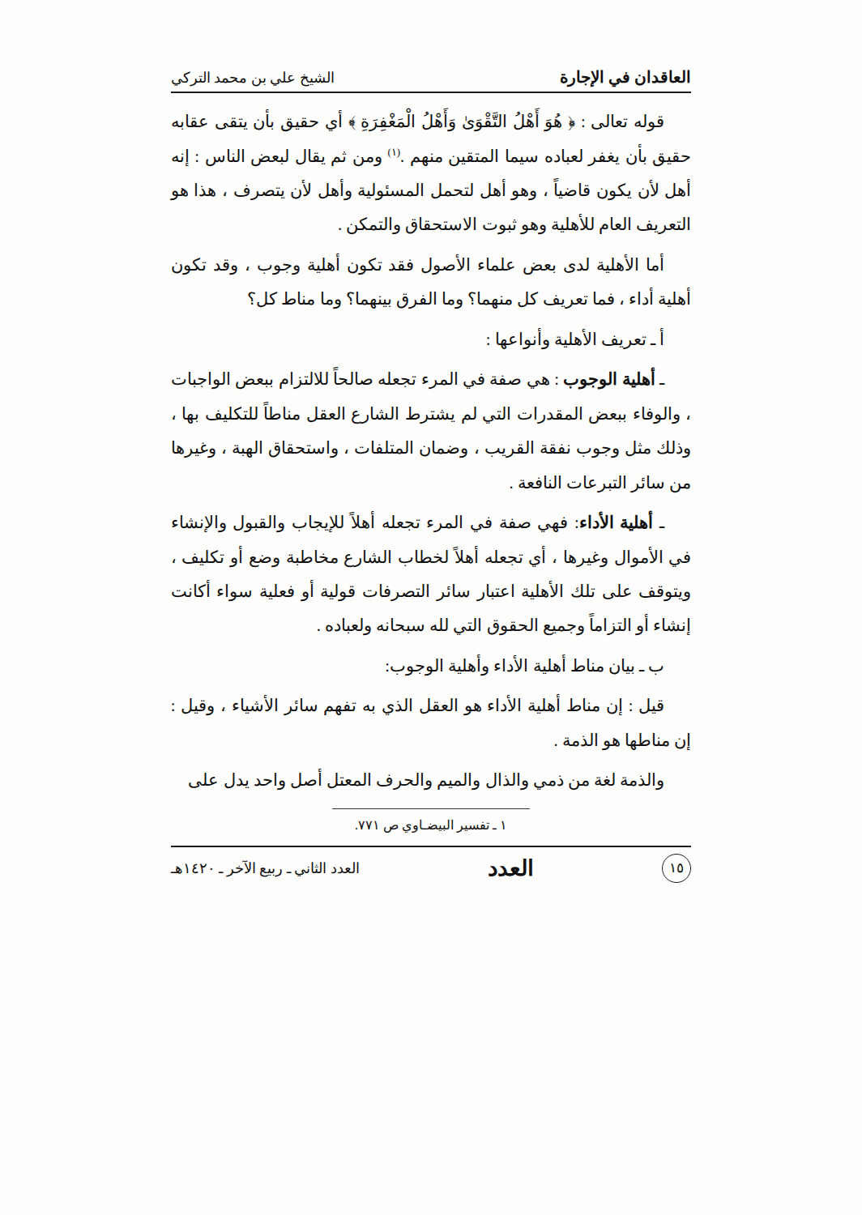العاقدان في الإجارة
الشيخ علي بن محمد التركي
قوله تعالى : ﴿ هُوَ أَهْلُ التَّقْوَىٰ وَأَهْلُ الْمَغْفِرَةِ ﴾ أي حقيق بأن يتقى عقابه حقيق بأن يغفر لعباده سيما المتقين منهم .(١) ومن ثم يقال لبعض الناس : إنه أهل لأن يكون قاضياً ، وهو أهل لتحمل المسئولية وأهل لأن يتصرف ، هذا هو التعريف العام للأهلية وهو ثبوت الاستحقاق والتمكن .
أما الأهلية لدى بعض علماء الأصول فقد تكون أهلية وجوب ، وقد تكون أهلية أداء ، فما تعريف كل منهما؟ وما الفرق بينهما؟ وما مناط كل؟
أ ـ تعريف الأهلية وأنواعها :
ـ أهلية الوجوب : هي صفة في المرء تجعله صالحاً للالتزام ببعض الواجبات ، والوفاء ببعض المقدرات التي لم يشترط الشارع العقل مناطاً للتكليف بها ، وذلك مثل وجوب نفقة القريب ، وضمان المتلفات ، واستحقاق الهبة ، وغيرها من سائر التبرعات النافعة .
ـ أهلية الأداء: فهي صفة في المرء تجعله أهلاً للإيجاب والقبول والإنشاء في الأموال وغيرها ، أي تجعله أهلاً لخطاب الشارع مخاطبة وضع أو تكليف ، ويتوقف على تلك الأهلية اعتبار سائر التصرفات قولية أو فعلية سواء أكانت إنشاء أو التزاماً وجميع الحقوق التي لله سبحانه ولعباده .
ب ـ بيان مناط أهلية الأداء وأهلية الوجوب:
قيل : إن مناط أهلية الأداء هو العقل الذي به تفهم سائر الأشياء ، وقيل : إن مناطها هو الذمة .
والذمة لغة من ذمي والذال والميم والحرف المعتل أصل واحد يدل على
١ ـ تفسير البيضـاوي ص ٧٧١.
١٥
العدد
العدد الثاني ـ ربيع الآخر ـ ١٤٢٠هـ